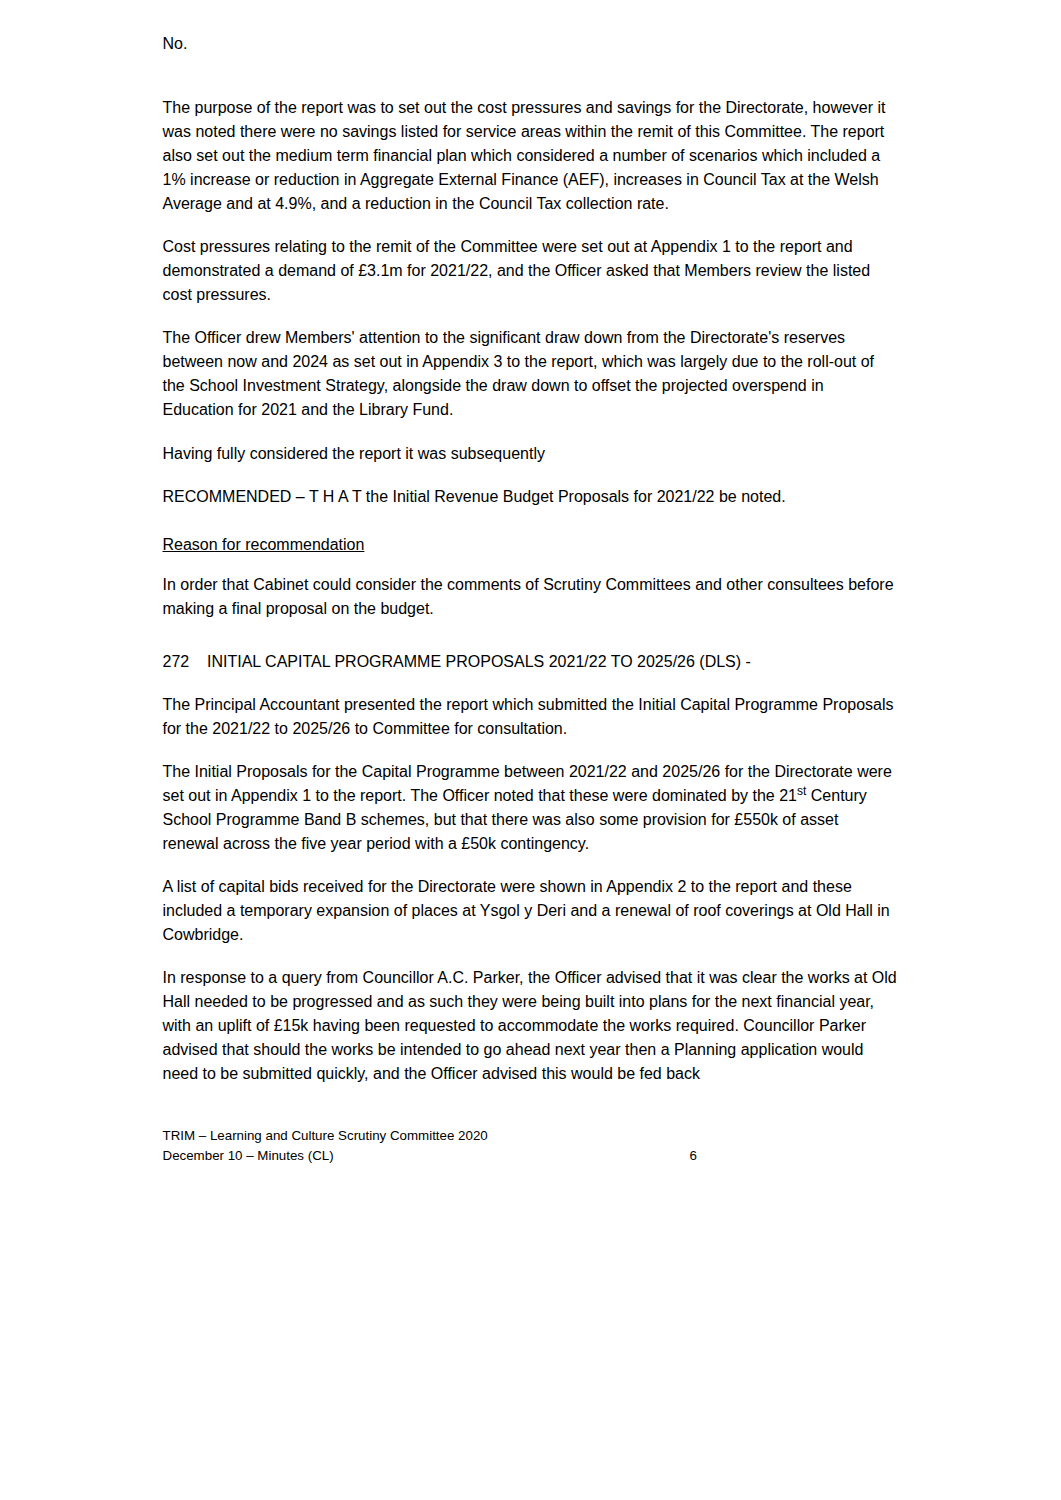No.
The purpose of the report was to set out the cost pressures and savings for the Directorate, however it was noted there were no savings listed for service areas within the remit of this Committee. The report also set out the medium term financial plan which considered a number of scenarios which included a 1% increase or reduction in Aggregate External Finance (AEF), increases in Council Tax at the Welsh Average and at 4.9%, and a reduction in the Council Tax collection rate.
Cost pressures relating to the remit of the Committee were set out at Appendix 1 to the report and demonstrated a demand of £3.1m for 2021/22, and the Officer asked that Members review the listed cost pressures.
The Officer drew Members' attention to the significant draw down from the Directorate's reserves between now and 2024 as set out in Appendix 3 to the report, which was largely due to the roll-out of the School Investment Strategy, alongside the draw down to offset the projected overspend in Education for 2021 and the Library Fund.
Having fully considered the report it was subsequently
RECOMMENDED – T H A T the Initial Revenue Budget Proposals for 2021/22 be noted.
Reason for recommendation
In order that Cabinet could consider the comments of Scrutiny Committees and other consultees before making a final proposal on the budget.
272 INITIAL CAPITAL PROGRAMME PROPOSALS 2021/22 TO 2025/26 (DLS) -
The Principal Accountant presented the report which submitted the Initial Capital Programme Proposals for the 2021/22 to 2025/26 to Committee for consultation.
The Initial Proposals for the Capital Programme between 2021/22 and 2025/26 for the Directorate were set out in Appendix 1 to the report. The Officer noted that these were dominated by the 21st Century School Programme Band B schemes, but that there was also some provision for £550k of asset renewal across the five year period with a £50k contingency.
A list of capital bids received for the Directorate were shown in Appendix 2 to the report and these included a temporary expansion of places at Ysgol y Deri and a renewal of roof coverings at Old Hall in Cowbridge.
In response to a query from Councillor A.C. Parker, the Officer advised that it was clear the works at Old Hall needed to be progressed and as such they were being built into plans for the next financial year, with an uplift of £15k having been requested to accommodate the works required. Councillor Parker advised that should the works be intended to go ahead next year then a Planning application would need to be submitted quickly, and the Officer advised this would be fed back
TRIM – Learning and Culture Scrutiny Committee 2020
December 10 – Minutes (CL)
6